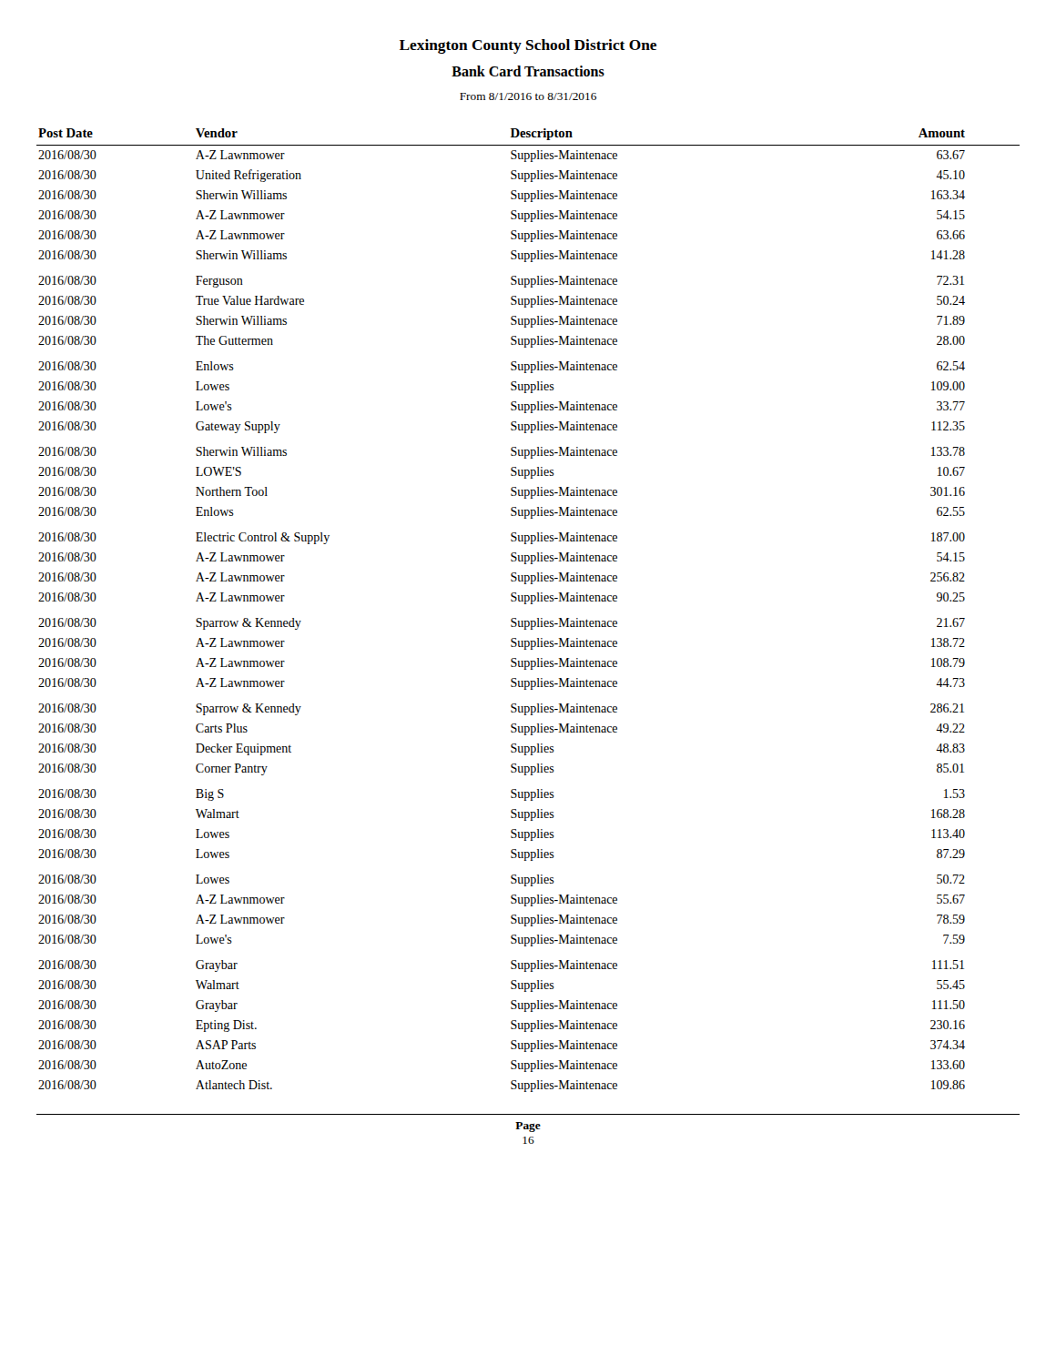Lexington County School District One
Bank Card Transactions
From 8/1/2016 to 8/31/2016
| Post Date | Vendor | Descripton | Amount |
| --- | --- | --- | --- |
| 2016/08/30 | A-Z Lawnmower | Supplies-Maintenace | 63.67 |
| 2016/08/30 | United Refrigeration | Supplies-Maintenace | 45.10 |
| 2016/08/30 | Sherwin Williams | Supplies-Maintenace | 163.34 |
| 2016/08/30 | A-Z Lawnmower | Supplies-Maintenace | 54.15 |
| 2016/08/30 | A-Z Lawnmower | Supplies-Maintenace | 63.66 |
| 2016/08/30 | Sherwin Williams | Supplies-Maintenace | 141.28 |
| 2016/08/30 | Ferguson | Supplies-Maintenace | 72.31 |
| 2016/08/30 | True Value Hardware | Supplies-Maintenace | 50.24 |
| 2016/08/30 | Sherwin Williams | Supplies-Maintenace | 71.89 |
| 2016/08/30 | The Guttermen | Supplies-Maintenace | 28.00 |
| 2016/08/30 | Enlows | Supplies-Maintenace | 62.54 |
| 2016/08/30 | Lowes | Supplies | 109.00 |
| 2016/08/30 | Lowe's | Supplies-Maintenace | 33.77 |
| 2016/08/30 | Gateway Supply | Supplies-Maintenace | 112.35 |
| 2016/08/30 | Sherwin Williams | Supplies-Maintenace | 133.78 |
| 2016/08/30 | LOWE'S | Supplies | 10.67 |
| 2016/08/30 | Northern Tool | Supplies-Maintenace | 301.16 |
| 2016/08/30 | Enlows | Supplies-Maintenace | 62.55 |
| 2016/08/30 | Electric Control & Supply | Supplies-Maintenace | 187.00 |
| 2016/08/30 | A-Z Lawnmower | Supplies-Maintenace | 54.15 |
| 2016/08/30 | A-Z Lawnmower | Supplies-Maintenace | 256.82 |
| 2016/08/30 | A-Z Lawnmower | Supplies-Maintenace | 90.25 |
| 2016/08/30 | Sparrow & Kennedy | Supplies-Maintenace | 21.67 |
| 2016/08/30 | A-Z Lawnmower | Supplies-Maintenace | 138.72 |
| 2016/08/30 | A-Z Lawnmower | Supplies-Maintenace | 108.79 |
| 2016/08/30 | A-Z Lawnmower | Supplies-Maintenace | 44.73 |
| 2016/08/30 | Sparrow & Kennedy | Supplies-Maintenace | 286.21 |
| 2016/08/30 | Carts Plus | Supplies-Maintenace | 49.22 |
| 2016/08/30 | Decker Equipment | Supplies | 48.83 |
| 2016/08/30 | Corner Pantry | Supplies | 85.01 |
| 2016/08/30 | Big S | Supplies | 1.53 |
| 2016/08/30 | Walmart | Supplies | 168.28 |
| 2016/08/30 | Lowes | Supplies | 113.40 |
| 2016/08/30 | Lowes | Supplies | 87.29 |
| 2016/08/30 | Lowes | Supplies | 50.72 |
| 2016/08/30 | A-Z Lawnmower | Supplies-Maintenace | 55.67 |
| 2016/08/30 | A-Z Lawnmower | Supplies-Maintenace | 78.59 |
| 2016/08/30 | Lowe's | Supplies-Maintenace | 7.59 |
| 2016/08/30 | Graybar | Supplies-Maintenace | 111.51 |
| 2016/08/30 | Walmart | Supplies | 55.45 |
| 2016/08/30 | Graybar | Supplies-Maintenace | 111.50 |
| 2016/08/30 | Epting Dist. | Supplies-Maintenace | 230.16 |
| 2016/08/30 | ASAP Parts | Supplies-Maintenace | 374.34 |
| 2016/08/30 | AutoZone | Supplies-Maintenace | 133.60 |
| 2016/08/30 | Atlantech Dist. | Supplies-Maintenace | 109.86 |
Page
16